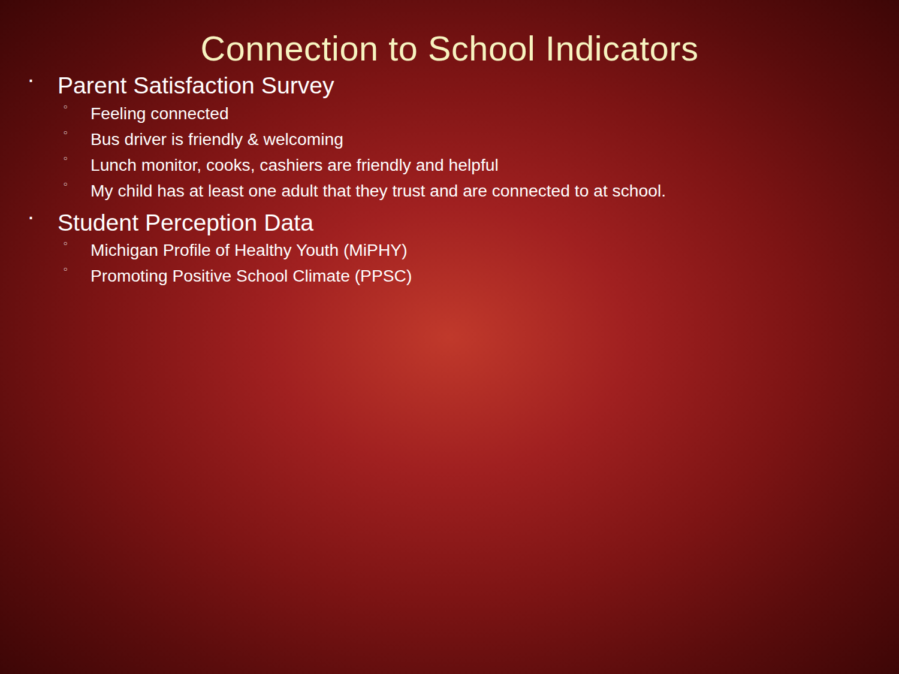Connection to School Indicators
Parent Satisfaction Survey
Feeling connected
Bus driver is friendly & welcoming
Lunch monitor, cooks, cashiers are friendly and helpful
My child has at least one adult that they trust and are connected to at school.
Student Perception Data
Michigan Profile of Healthy Youth (MiPHY)
Promoting Positive School Climate (PPSC)